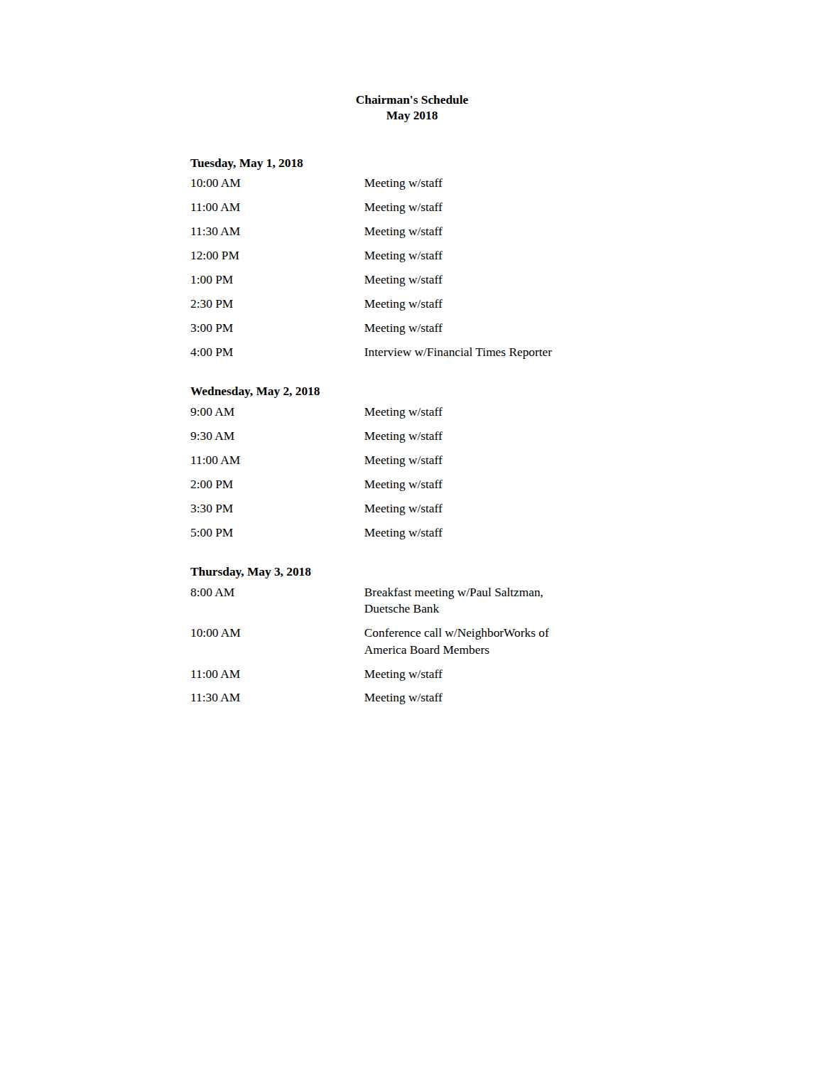Chairman's Schedule May 2018
Tuesday, May 1, 2018
| 10:00 AM | Meeting w/staff |
| 11:00 AM | Meeting w/staff |
| 11:30 AM | Meeting w/staff |
| 12:00 PM | Meeting w/staff |
| 1:00 PM | Meeting w/staff |
| 2:30 PM | Meeting w/staff |
| 3:00 PM | Meeting w/staff |
| 4:00 PM | Interview w/Financial Times Reporter |
Wednesday, May 2, 2018
| 9:00 AM | Meeting w/staff |
| 9:30 AM | Meeting w/staff |
| 11:00 AM | Meeting w/staff |
| 2:00 PM | Meeting w/staff |
| 3:30 PM | Meeting w/staff |
| 5:00 PM | Meeting w/staff |
Thursday, May 3, 2018
| 8:00 AM | Breakfast meeting w/Paul Saltzman, Duetsche Bank |
| 10:00 AM | Conference call w/NeighborWorks of America Board Members |
| 11:00 AM | Meeting w/staff |
| 11:30 AM | Meeting w/staff |